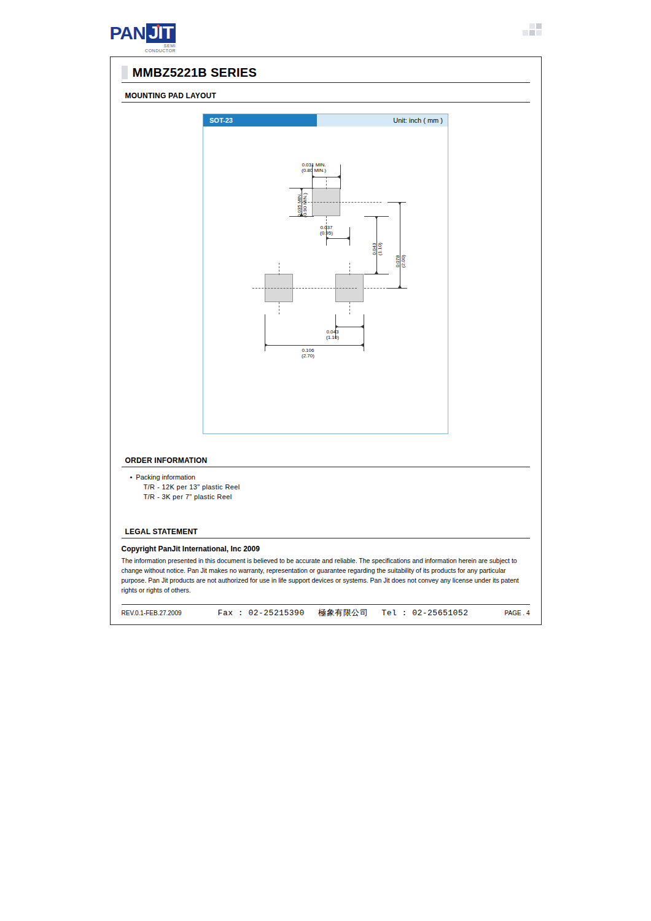PAN JIT
SEMI
CONDUCTOR
MMBZ5221B SERIES
MOUNTING PAD LAYOUT
SOT-23
Unit: inch ( mm )
0.031 MIN.
(0.80 MIN.)
0.035 MIN.
(0.90 MIN.)
0.037
(0.95)
0.043
(1.10)
0.078
(2.00)
0.043
(1.10)
0.106
(2.70)
ORDER INFORMATION
Packing information
T/R - 12K per 13" plastic Reel
T/R - 3K per 7" plastic Reel
LEGAL STATEMENT
Copyright PanJit International, Inc 2009
The information presented in this document is believed to be accurate and reliable. The specifications and information herein are subject to change without notice. Pan Jit makes no warranty, representation or guarantee regarding the suitability of its products for any particular purpose. Pan Jit products are not authorized for use in life support devices or systems. Pan Jit does not convey any license under its patent rights or rights of others.
REV.0.1-FEB.27.2009
Fax : 02-25215390 極象有限公司 Tel : 02-25651052
PAGE . 4